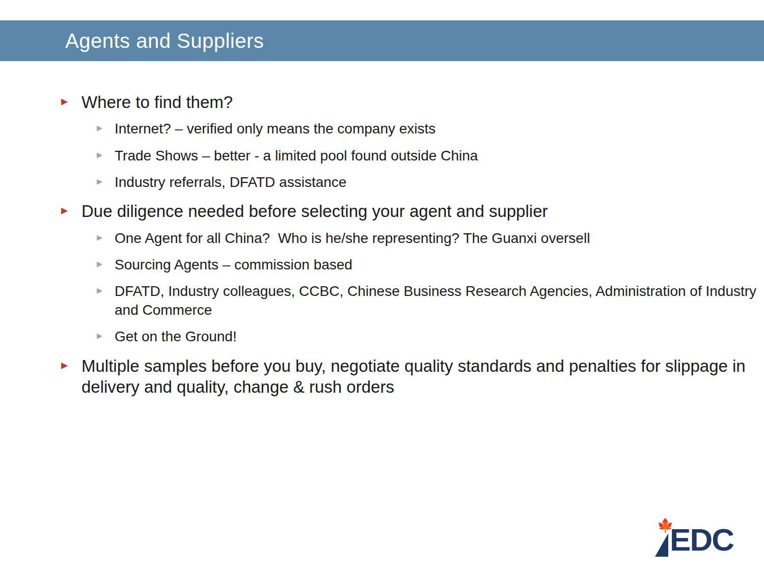Agents and Suppliers
▸ Where to find them?
▸Internet? – verified only means the company exists
▸Trade Shows – better - a limited pool found outside China
▸Industry referrals, DFATD assistance
▸ Due diligence needed before selecting your agent and supplier
▸One Agent for all China? Who is he/she representing? The Guanxi oversell
▸Sourcing Agents – commission based
▸DFATD, Industry colleagues, CCBC, Chinese Business Research Agencies, Administration of Industry and Commerce
▸Get on the Ground!
▸ Multiple samples before you buy, negotiate quality standards and penalties for slippage in delivery and quality, change & rush orders
🍁 EDC